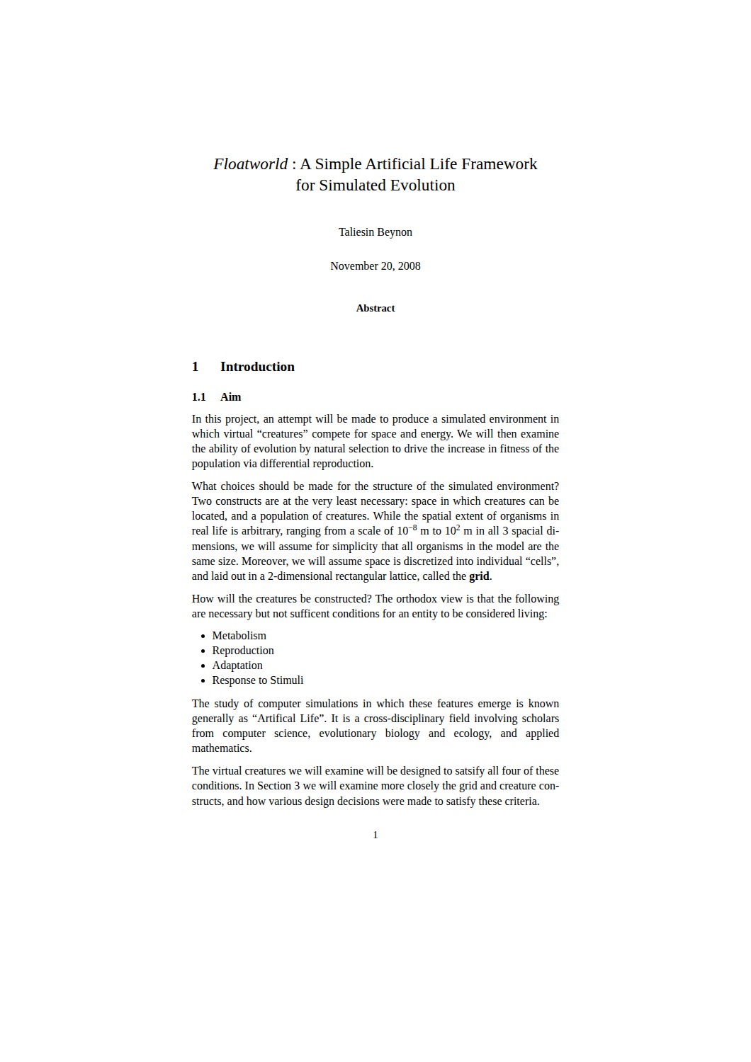Floatworld : A Simple Artificial Life Framework
for Simulated Evolution
Taliesin Beynon
November 20, 2008
Abstract
1 Introduction
1.1 Aim
In this project, an attempt will be made to produce a simulated environment in which virtual “creatures” compete for space and energy. We will then examine the ability of evolution by natural selection to drive the increase in fitness of the population via differential reproduction.
What choices should be made for the structure of the simulated environment? Two constructs are at the very least necessary: space in which creatures can be located, and a population of creatures. While the spatial extent of organisms in real life is arbitrary, ranging from a scale of 10−8 m to 102 m in all 3 spacial dimensions, we will assume for simplicity that all organisms in the model are the same size. Moreover, we will assume space is discretized into individual “cells”, and laid out in a 2-dimensional rectangular lattice, called the grid.
How will the creatures be constructed? The orthodox view is that the following are necessary but not sufficent conditions for an entity to be considered living:
Metabolism
Reproduction
Adaptation
Response to Stimuli
The study of computer simulations in which these features emerge is known generally as “Artifical Life”. It is a cross-disciplinary field involving scholars from computer science, evolutionary biology and ecology, and applied mathematics.
The virtual creatures we will examine will be designed to satsify all four of these conditions. In Section 3 we will examine more closely the grid and creature constructs, and how various design decisions were made to satisfy these criteria.
1